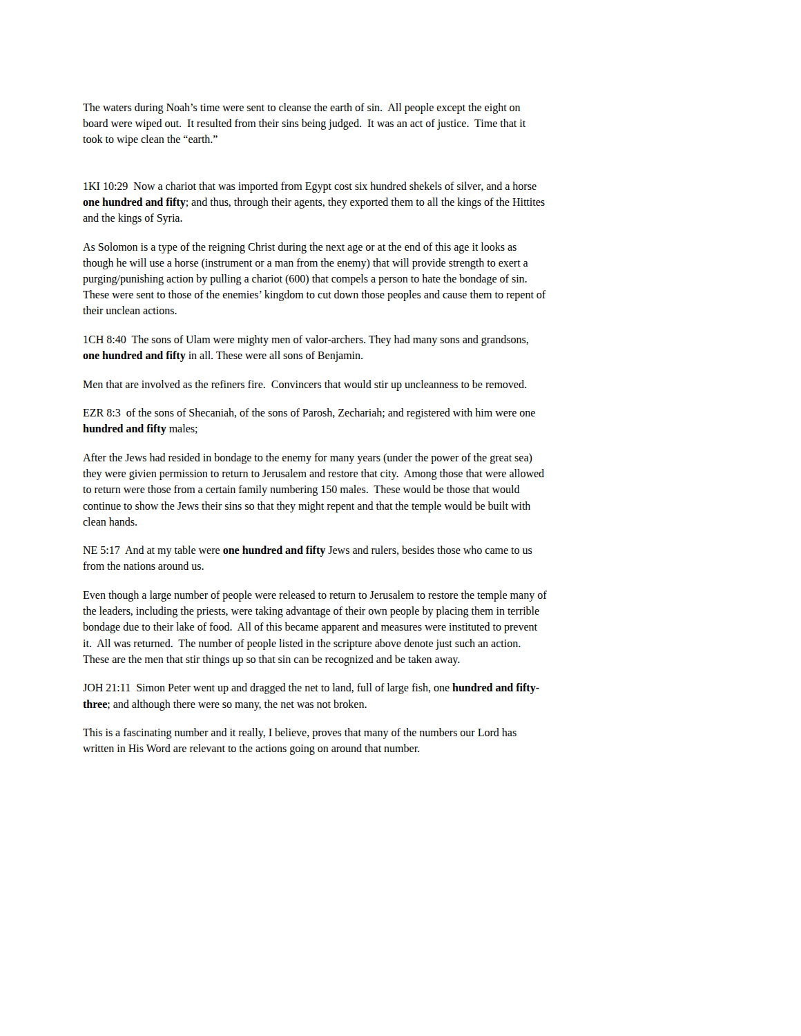The waters during Noah’s time were sent to cleanse the earth of sin. All people except the eight on board were wiped out. It resulted from their sins being judged. It was an act of justice. Time that it took to wipe clean the “earth.”
1KI 10:29 Now a chariot that was imported from Egypt cost six hundred shekels of silver, and a horse one hundred and fifty; and thus, through their agents, they exported them to all the kings of the Hittites and the kings of Syria.
As Solomon is a type of the reigning Christ during the next age or at the end of this age it looks as though he will use a horse (instrument or a man from the enemy) that will provide strength to exert a purging/punishing action by pulling a chariot (600) that compels a person to hate the bondage of sin. These were sent to those of the enemies’ kingdom to cut down those peoples and cause them to repent of their unclean actions.
1CH 8:40 The sons of Ulam were mighty men of valor-archers. They had many sons and grandsons, one hundred and fifty in all. These were all sons of Benjamin.
Men that are involved as the refiners fire. Convincers that would stir up uncleanness to be removed.
EZR 8:3 of the sons of Shecaniah, of the sons of Parosh, Zechariah; and registered with him were one hundred and fifty males;
After the Jews had resided in bondage to the enemy for many years (under the power of the great sea) they were givien permission to return to Jerusalem and restore that city. Among those that were allowed to return were those from a certain family numbering 150 males. These would be those that would continue to show the Jews their sins so that they might repent and that the temple would be built with clean hands.
NE 5:17 And at my table were one hundred and fifty Jews and rulers, besides those who came to us from the nations around us.
Even though a large number of people were released to return to Jerusalem to restore the temple many of the leaders, including the priests, were taking advantage of their own people by placing them in terrible bondage due to their lake of food. All of this became apparent and measures were instituted to prevent it. All was returned. The number of people listed in the scripture above denote just such an action. These are the men that stir things up so that sin can be recognized and be taken away.
JOH 21:11 Simon Peter went up and dragged the net to land, full of large fish, one hundred and fifty-three; and although there were so many, the net was not broken.
This is a fascinating number and it really, I believe, proves that many of the numbers our Lord has written in His Word are relevant to the actions going on around that number.